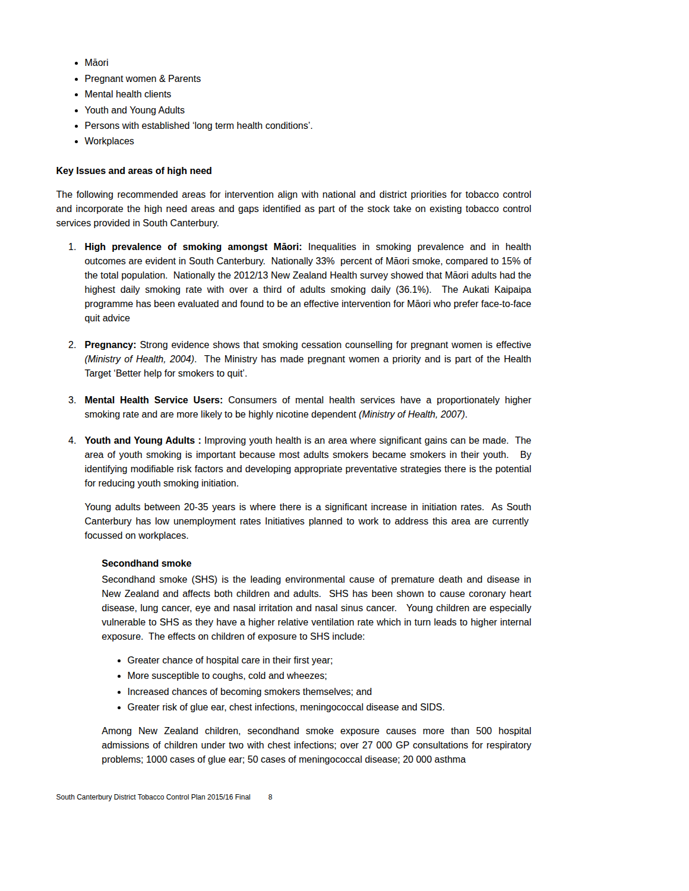Māori
Pregnant women & Parents
Mental health clients
Youth and Young Adults
Persons with established ‘long term health conditions’.
Workplaces
Key Issues and areas of high need
The following recommended areas for intervention align with national and district priorities for tobacco control and incorporate the high need areas and gaps identified as part of the stock take on existing tobacco control services provided in South Canterbury.
High prevalence of smoking amongst Māori: Inequalities in smoking prevalence and in health outcomes are evident in South Canterbury. Nationally 33% percent of Māori smoke, compared to 15% of the total population. Nationally the 2012/13 New Zealand Health survey showed that Māori adults had the highest daily smoking rate with over a third of adults smoking daily (36.1%). The Aukati Kaipaipa programme has been evaluated and found to be an effective intervention for Māori who prefer face-to-face quit advice
Pregnancy: Strong evidence shows that smoking cessation counselling for pregnant women is effective (Ministry of Health, 2004). The Ministry has made pregnant women a priority and is part of the Health Target ‘Better help for smokers to quit’.
Mental Health Service Users: Consumers of mental health services have a proportionately higher smoking rate and are more likely to be highly nicotine dependent (Ministry of Health, 2007).
Youth and Young Adults : Improving youth health is an area where significant gains can be made. The area of youth smoking is important because most adults smokers became smokers in their youth. By identifying modifiable risk factors and developing appropriate preventative strategies there is the potential for reducing youth smoking initiation.
Young adults between 20-35 years is where there is a significant increase in initiation rates. As South Canterbury has low unemployment rates Initiatives planned to work to address this area are currently focussed on workplaces.
Secondhand smoke
Secondhand smoke (SHS) is the leading environmental cause of premature death and disease in New Zealand and affects both children and adults. SHS has been shown to cause coronary heart disease, lung cancer, eye and nasal irritation and nasal sinus cancer. Young children are especially vulnerable to SHS as they have a higher relative ventilation rate which in turn leads to higher internal exposure. The effects on children of exposure to SHS include:
Greater chance of hospital care in their first year;
More susceptible to coughs, cold and wheezes;
Increased chances of becoming smokers themselves; and
Greater risk of glue ear, chest infections, meningococcal disease and SIDS.
Among New Zealand children, secondhand smoke exposure causes more than 500 hospital admissions of children under two with chest infections; over 27 000 GP consultations for respiratory problems; 1000 cases of glue ear; 50 cases of meningococcal disease; 20 000 asthma
South Canterbury District Tobacco Control Plan 2015/16 Final8